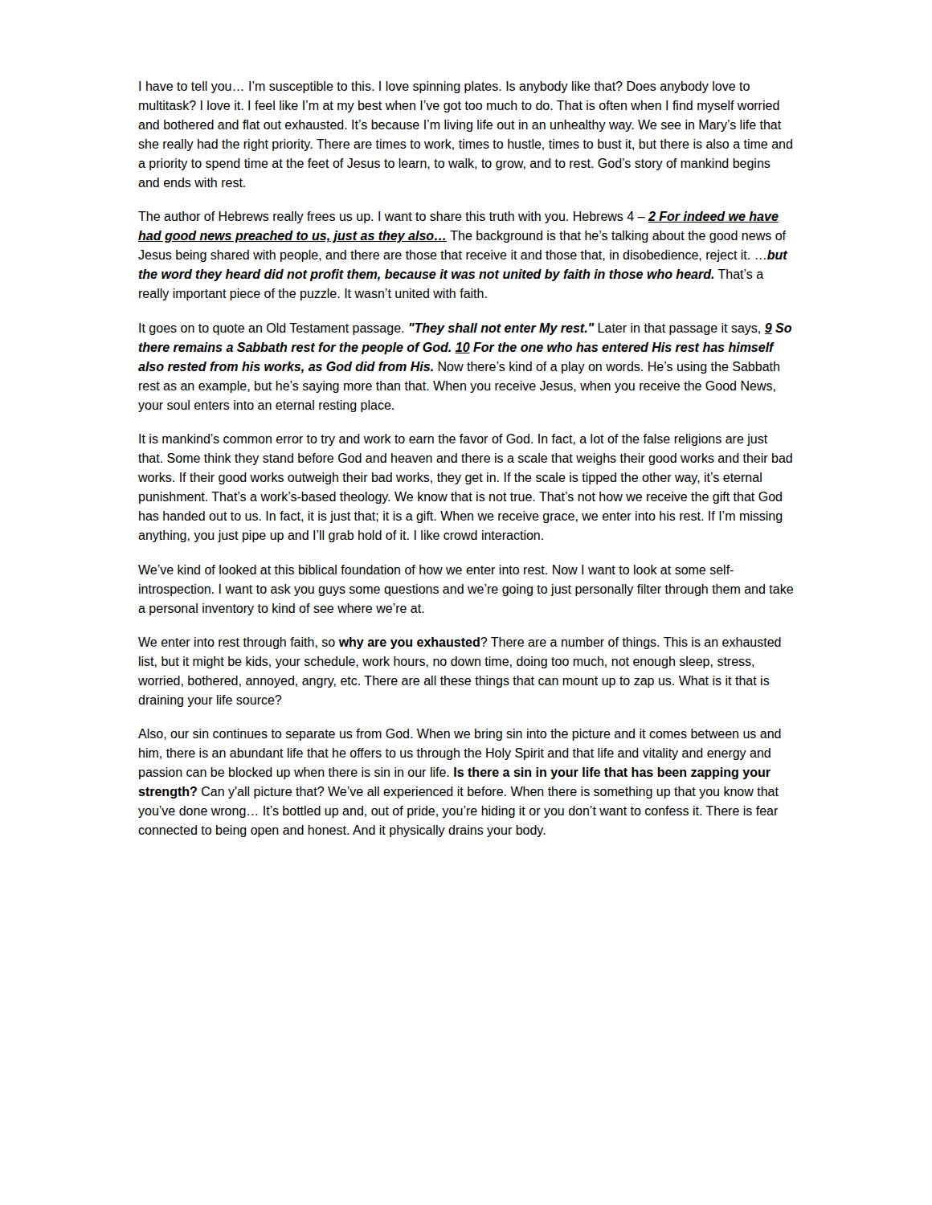I have to tell you… I’m susceptible to this. I love spinning plates. Is anybody like that? Does anybody love to multitask? I love it. I feel like I’m at my best when I’ve got too much to do. That is often when I find myself worried and bothered and flat out exhausted. It’s because I’m living life out in an unhealthy way. We see in Mary’s life that she really had the right priority. There are times to work, times to hustle, times to bust it, but there is also a time and a priority to spend time at the feet of Jesus to learn, to walk, to grow, and to rest. God’s story of mankind begins and ends with rest.
The author of Hebrews really frees us up. I want to share this truth with you. Hebrews 4 – 2 For indeed we have had good news preached to us, just as they also… The background is that he’s talking about the good news of Jesus being shared with people, and there are those that receive it and those that, in disobedience, reject it. …but the word they heard did not profit them, because it was not united by faith in those who heard. That’s a really important piece of the puzzle. It wasn’t united with faith.
It goes on to quote an Old Testament passage. "They shall not enter My rest." Later in that passage it says, 9 So there remains a Sabbath rest for the people of God. 10 For the one who has entered His rest has himself also rested from his works, as God did from His. Now there’s kind of a play on words. He’s using the Sabbath rest as an example, but he’s saying more than that. When you receive Jesus, when you receive the Good News, your soul enters into an eternal resting place.
It is mankind’s common error to try and work to earn the favor of God. In fact, a lot of the false religions are just that. Some think they stand before God and heaven and there is a scale that weighs their good works and their bad works. If their good works outweigh their bad works, they get in. If the scale is tipped the other way, it’s eternal punishment. That’s a work’s-based theology. We know that is not true. That’s not how we receive the gift that God has handed out to us. In fact, it is just that; it is a gift. When we receive grace, we enter into his rest. If I’m missing anything, you just pipe up and I’ll grab hold of it. I like crowd interaction.
We’ve kind of looked at this biblical foundation of how we enter into rest. Now I want to look at some self-introspection. I want to ask you guys some questions and we’re going to just personally filter through them and take a personal inventory to kind of see where we’re at.
We enter into rest through faith, so why are you exhausted? There are a number of things. This is an exhausted list, but it might be kids, your schedule, work hours, no down time, doing too much, not enough sleep, stress, worried, bothered, annoyed, angry, etc. There are all these things that can mount up to zap us. What is it that is draining your life source?
Also, our sin continues to separate us from God. When we bring sin into the picture and it comes between us and him, there is an abundant life that he offers to us through the Holy Spirit and that life and vitality and energy and passion can be blocked up when there is sin in our life. Is there a sin in your life that has been zapping your strength? Can y'all picture that? We’ve all experienced it before. When there is something up that you know that you’ve done wrong… It’s bottled up and, out of pride, you’re hiding it or you don’t want to confess it. There is fear connected to being open and honest. And it physically drains your body.